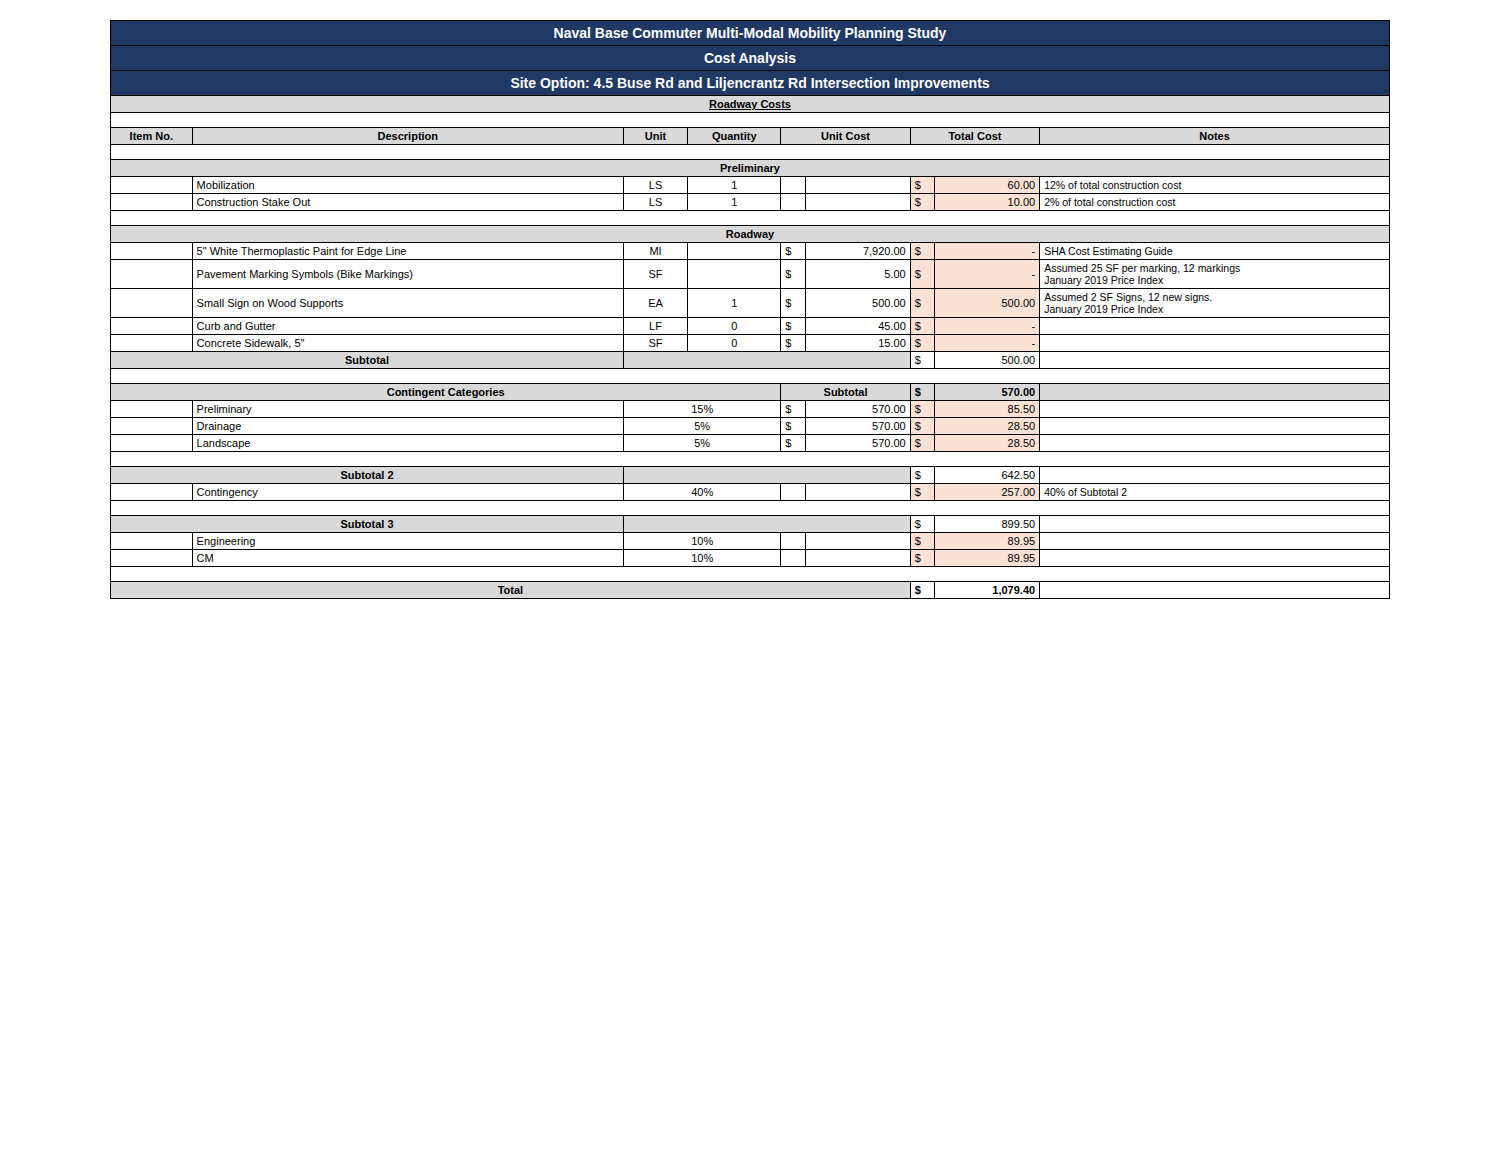| Naval Base Commuter Multi-Modal Mobility Planning Study |
| Cost Analysis |
| Site Option: 4.5 Buse Rd and Liljencrantz Rd Intersection Improvements |
| Roadway Costs |
| Item No. | Description | Unit | Quantity | Unit Cost | Total Cost | Notes |
| Preliminary |
| | Mobilization | LS | 1 | | | $ | 60.00 | 12% of total construction cost |
| | Construction Stake Out | LS | 1 | | | $ | 10.00 | 2% of total construction cost |
| Roadway |
| | 5" White Thermoplastic Paint for Edge Line | MI | | $ | 7,920.00 | $ | - | SHA Cost Estimating Guide |
| | Pavement Marking Symbols (Bike Markings) | SF | | $ | 5.00 | $ | - | Assumed 25 SF per marking, 12 markings January 2019 Price Index |
| | Small Sign on Wood Supports | EA | 1 | $ | 500.00 | $ | 500.00 | Assumed 2 SF Signs, 12 new signs. January 2019 Price Index |
| | Curb and Gutter | LF | 0 | $ | 45.00 | $ | - | |
| | Concrete Sidewalk, 5" | SF | 0 | $ | 15.00 | $ | - | |
| Subtotal | | $ | 500.00 | |
| Contingent Categories | Subtotal | $ | 570.00 | |
| | Preliminary | 15% | $ | 570.00 | $ | 85.50 | |
| | Drainage | 5% | $ | 570.00 | $ | 28.50 | |
| | Landscape | 5% | $ | 570.00 | $ | 28.50 | |
| Subtotal 2 | | $ | 642.50 | |
| | Contingency | 40% | | | $ | 257.00 | 40% of Subtotal 2 |
| Subtotal 3 | | $ | 899.50 | |
| | Engineering | 10% | | | $ | 89.95 | |
| | CM | 10% | | | $ | 89.95 | |
| Total | $ | 1,079.40 | |